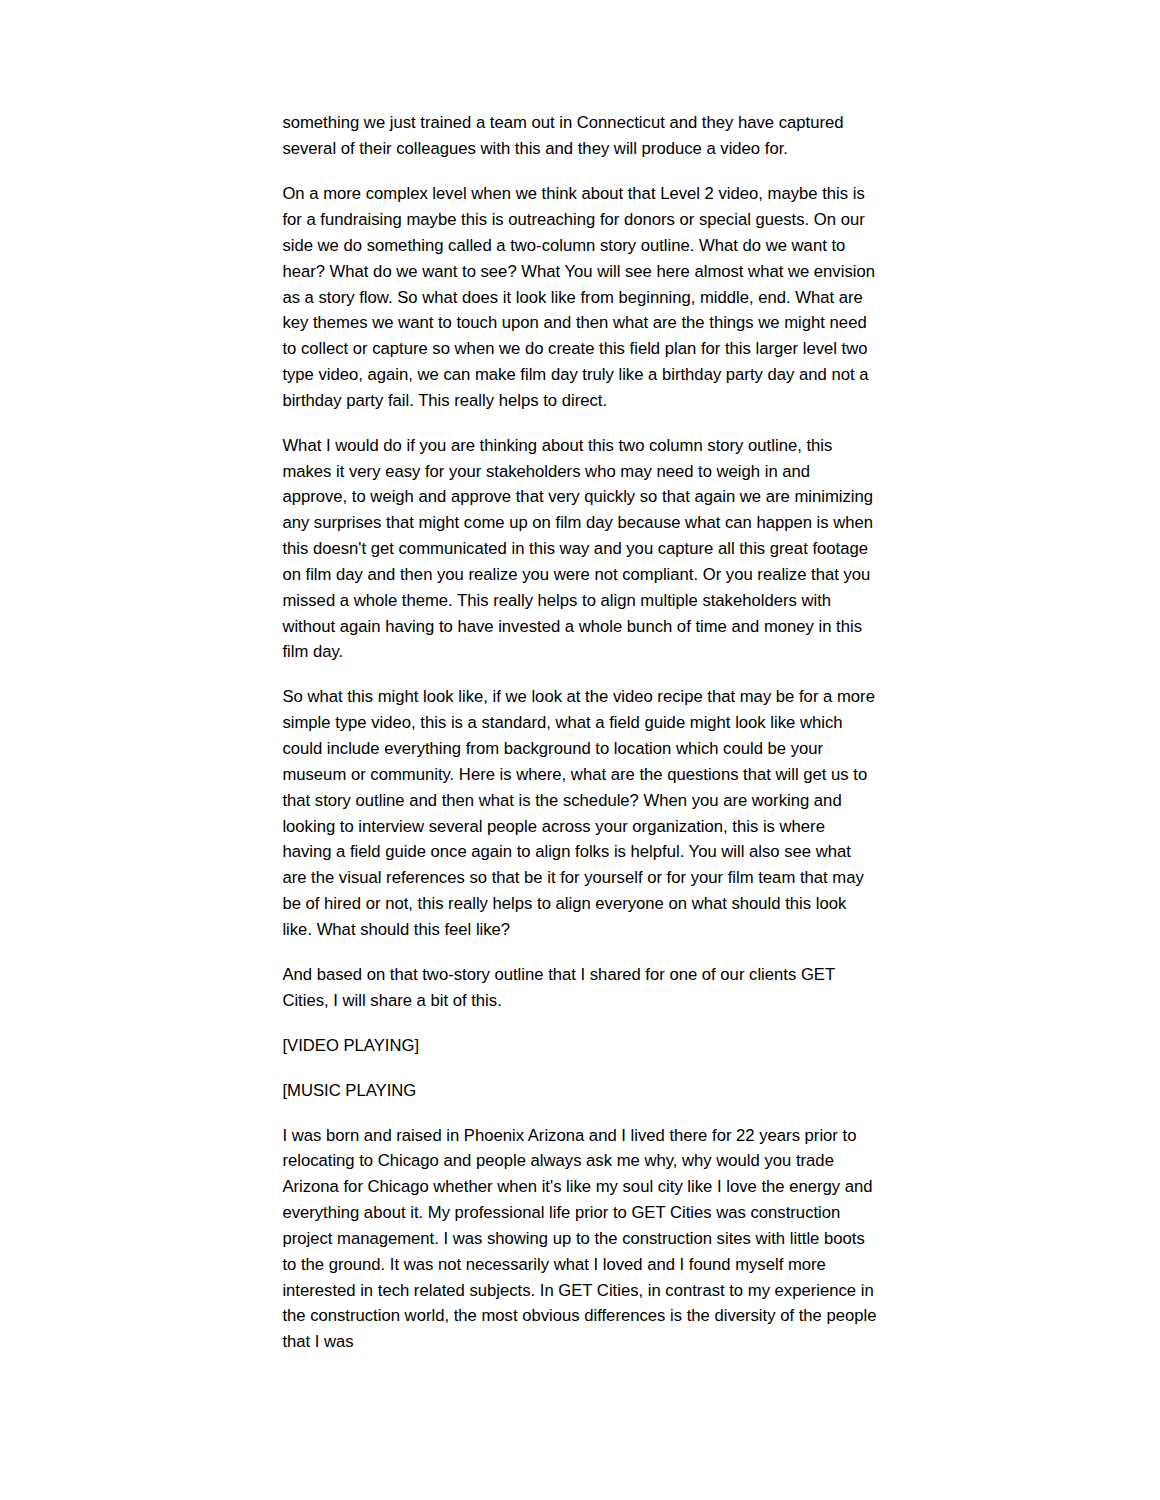something we just trained a team out in Connecticut and they have captured several of their colleagues with this and they will produce a video for.
On a more complex level when we think about that Level 2 video, maybe this is for a fundraising maybe this is outreaching for donors or special guests. On our side we do something called a two-column story outline. What do we want to hear? What do we want to see? What You will see here almost what we envision as a story flow. So what does it look like from beginning, middle, end. What are key themes we want to touch upon and then what are the things we might need to collect or capture so when we do create this field plan for this larger level two type video, again, we can make film day truly like a birthday party day and not a birthday party fail. This really helps to direct.
What I would do if you are thinking about this two column story outline, this makes it very easy for your stakeholders who may need to weigh in and approve, to weigh and approve that very quickly so that again we are minimizing any surprises that might come up on film day because what can happen is when this doesn't get communicated in this way and you capture all this great footage on film day and then you realize you were not compliant. Or you realize that you missed a whole theme. This really helps to align multiple stakeholders with without again having to have invested a whole bunch of time and money in this film day.
So what this might look like, if we look at the video recipe that may be for a more simple type video, this is a standard, what a field guide might look like which could include everything from background to location which could be your museum or community. Here is where, what are the questions that will get us to that story outline and then what is the schedule? When you are working and looking to interview several people across your organization, this is where having a field guide once again to align folks is helpful. You will also see what are the visual references so that be it for yourself or for your film team that may be of hired or not, this really helps to align everyone on what should this look like. What should this feel like?
And based on that two-story outline that I shared for one of our clients GET Cities, I will share a bit of this.
[VIDEO PLAYING]
[MUSIC PLAYING
I was born and raised in Phoenix Arizona and I lived there for 22 years prior to relocating to Chicago and people always ask me why, why would you trade Arizona for Chicago whether when it's like my soul city like I love the energy and everything about it. My professional life prior to GET Cities was construction project management. I was showing up to the construction sites with little boots to the ground. It was not necessarily what I loved and I found myself more interested in tech related subjects. In GET Cities, in contrast to my experience in the construction world, the most obvious differences is the diversity of the people that I was